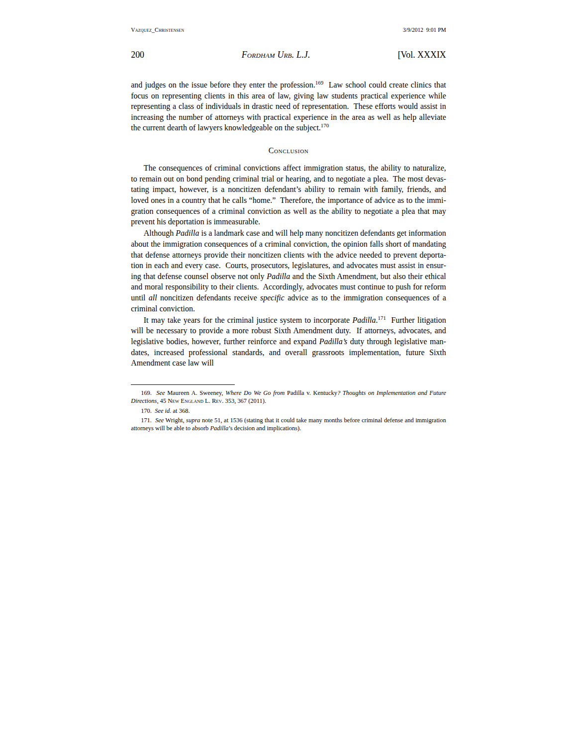Vazquez_Christensen 3/9/2012 9:01 PM
200 Fordham Urb. L.J. [Vol. XXXIX
and judges on the issue before they enter the profession.169 Law school could create clinics that focus on representing clients in this area of law, giving law students practical experience while representing a class of individuals in drastic need of representation. These efforts would assist in increasing the number of attorneys with practical experience in the area as well as help alleviate the current dearth of lawyers knowledgeable on the subject.170
Conclusion
The consequences of criminal convictions affect immigration status, the ability to naturalize, to remain out on bond pending criminal trial or hearing, and to negotiate a plea. The most devastating impact, however, is a noncitizen defendant’s ability to remain with family, friends, and loved ones in a country that he calls “home.” Therefore, the importance of advice as to the immigration consequences of a criminal conviction as well as the ability to negotiate a plea that may prevent his deportation is immeasurable.
Although Padilla is a landmark case and will help many noncitizen defendants get information about the immigration consequences of a criminal conviction, the opinion falls short of mandating that defense attorneys provide their noncitizen clients with the advice needed to prevent deportation in each and every case. Courts, prosecutors, legislatures, and advocates must assist in ensuring that defense counsel observe not only Padilla and the Sixth Amendment, but also their ethical and moral responsibility to their clients. Accordingly, advocates must continue to push for reform until all noncitizen defendants receive specific advice as to the immigration consequences of a criminal conviction.
It may take years for the criminal justice system to incorporate Padilla.171 Further litigation will be necessary to provide a more robust Sixth Amendment duty. If attorneys, advocates, and legislative bodies, however, further reinforce and expand Padilla’s duty through legislative mandates, increased professional standards, and overall grassroots implementation, future Sixth Amendment case law will
169. See Maureen A. Sweeney, Where Do We Go from Padilla v. Kentucky? Thoughts on Implementation and Future Directions, 45 New England L. Rev. 353, 367 (2011).
170. See id. at 368.
171. See Wright, supra note 51, at 1536 (stating that it could take many months before criminal defense and immigration attorneys will be able to absorb Padilla’s decision and implications).